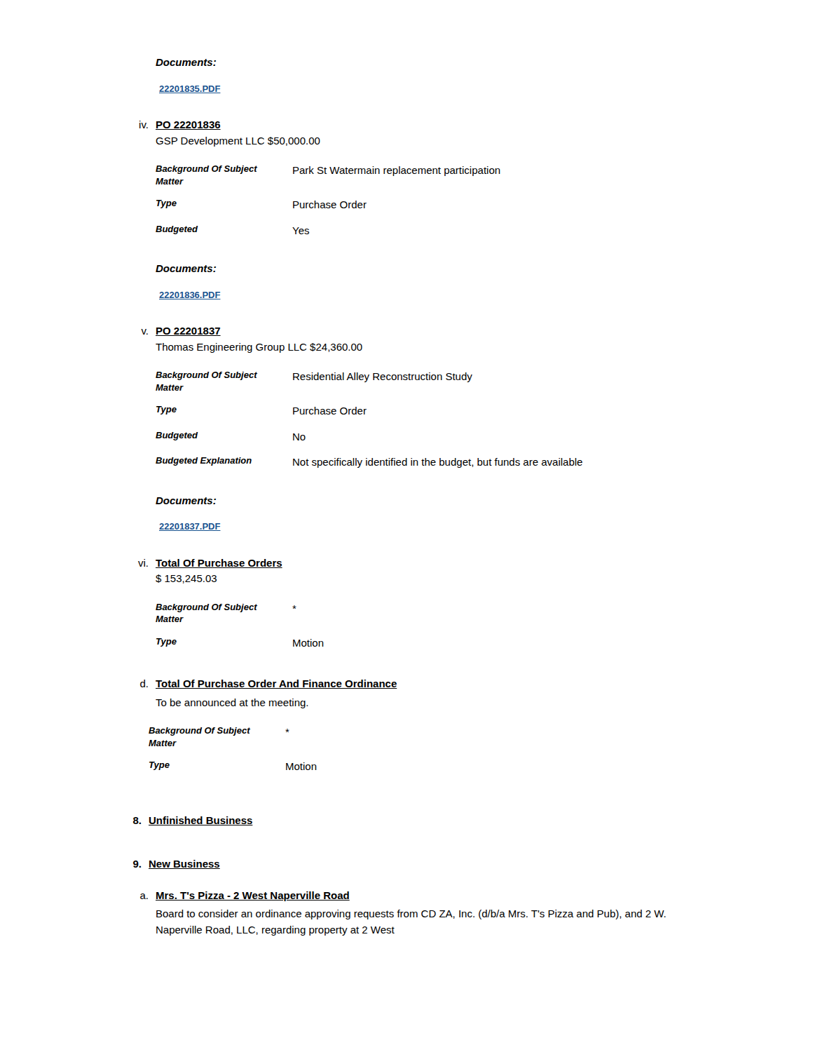Documents:
22201835.PDF
iv. PO 22201836
GSP Development LLC $50,000.00
| Background Of Subject Matter | Park St Watermain replacement participation |
| Type | Purchase Order |
| Budgeted | Yes |
Documents:
22201836.PDF
v. PO 22201837
Thomas Engineering Group LLC $24,360.00
| Background Of Subject Matter | Residential Alley Reconstruction Study |
| Type | Purchase Order |
| Budgeted | No |
| Budgeted Explanation | Not specifically identified in the budget, but funds are available |
Documents:
22201837.PDF
vi. Total Of Purchase Orders
$ 153,245.03
| Background Of Subject Matter | * |
| Type | Motion |
d.
Total Of Purchase Order And Finance Ordinance
To be announced at the meeting.
| Background Of Subject Matter | * |
| Type | Motion |
8. Unfinished Business
9. New Business
a.
Mrs. T's Pizza - 2 West Naperville Road
Board to consider an ordinance approving requests from CD ZA, Inc. (d/b/a Mrs. T's Pizza and Pub), and 2 W. Naperville Road, LLC, regarding property at 2 West